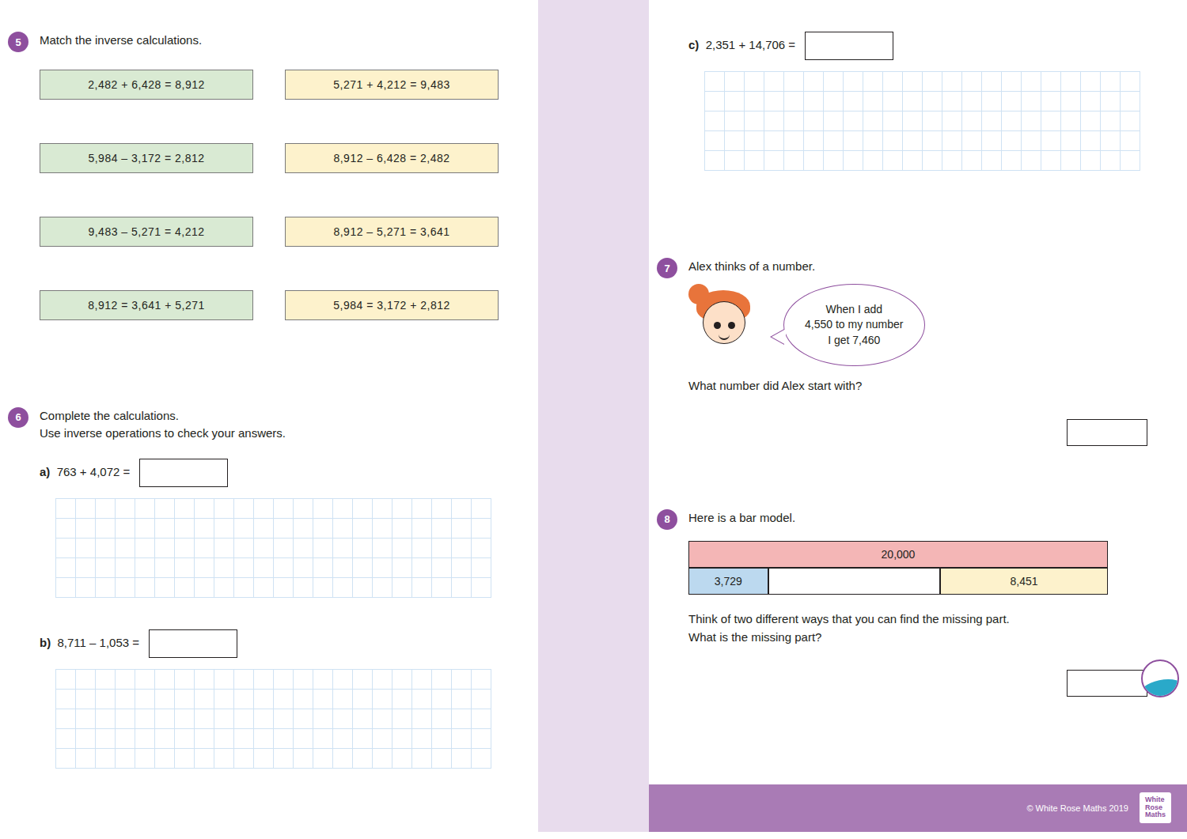5
Match the inverse calculations.
2,482 + 6,428 = 8,912
5,271 + 4,212 = 9,483
5,984 – 3,172 = 2,812
8,912 – 6,428 = 2,482
9,483 – 5,271 = 4,212
8,912 – 5,271 = 3,641
8,912 = 3,641 + 5,271
5,984 = 3,172 + 2,812
6
Complete the calculations.
Use inverse operations to check your answers.
a) 763 + 4,072 =
b) 8,711 – 1,053 =
c) 2,351 + 14,706 =
7
Alex thinks of a number.
When I add
4,550 to my number
I get 7,460
What number did Alex start with?
8
Here is a bar model.
20,000
3,729
8,451
Think of two different ways that you can find the missing part.
What is the missing part?
© White Rose Maths 2019 White
Rose
Maths